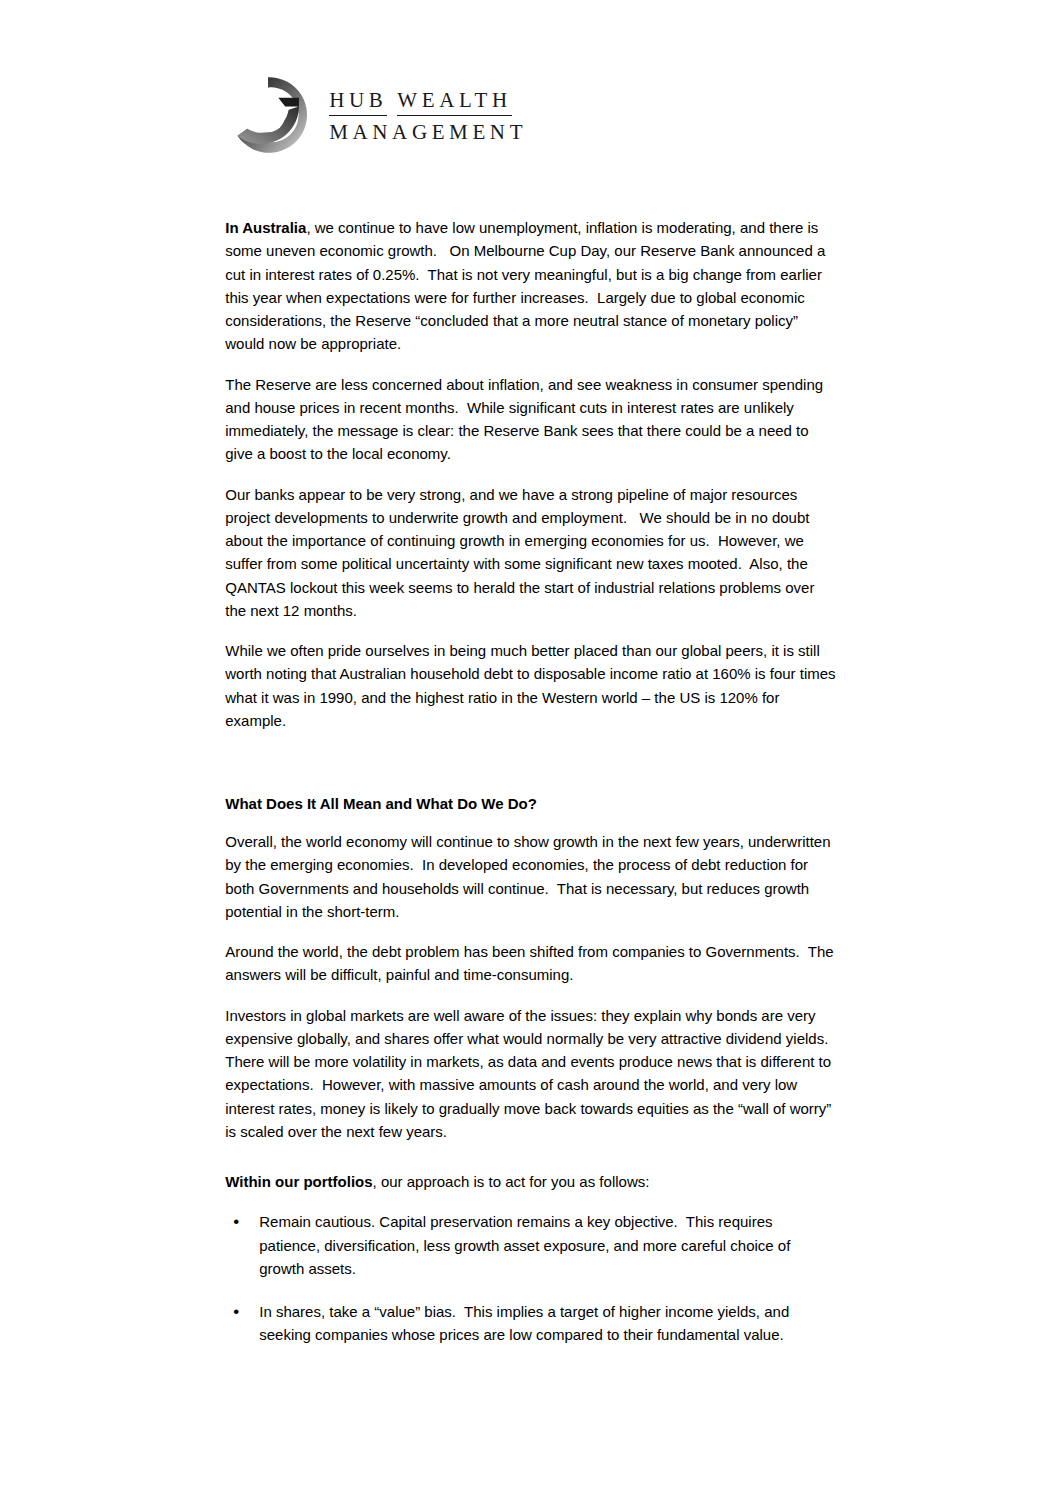Hub Wealth Management
In Australia, we continue to have low unemployment, inflation is moderating, and there is some uneven economic growth. On Melbourne Cup Day, our Reserve Bank announced a cut in interest rates of 0.25%. That is not very meaningful, but is a big change from earlier this year when expectations were for further increases. Largely due to global economic considerations, the Reserve “concluded that a more neutral stance of monetary policy” would now be appropriate.
The Reserve are less concerned about inflation, and see weakness in consumer spending and house prices in recent months. While significant cuts in interest rates are unlikely immediately, the message is clear: the Reserve Bank sees that there could be a need to give a boost to the local economy.
Our banks appear to be very strong, and we have a strong pipeline of major resources project developments to underwrite growth and employment. We should be in no doubt about the importance of continuing growth in emerging economies for us. However, we suffer from some political uncertainty with some significant new taxes mooted. Also, the QANTAS lockout this week seems to herald the start of industrial relations problems over the next 12 months.
While we often pride ourselves in being much better placed than our global peers, it is still worth noting that Australian household debt to disposable income ratio at 160% is four times what it was in 1990, and the highest ratio in the Western world – the US is 120% for example.
What Does It All Mean and What Do We Do?
Overall, the world economy will continue to show growth in the next few years, underwritten by the emerging economies. In developed economies, the process of debt reduction for both Governments and households will continue. That is necessary, but reduces growth potential in the short-term.
Around the world, the debt problem has been shifted from companies to Governments. The answers will be difficult, painful and time-consuming.
Investors in global markets are well aware of the issues: they explain why bonds are very expensive globally, and shares offer what would normally be very attractive dividend yields. There will be more volatility in markets, as data and events produce news that is different to expectations. However, with massive amounts of cash around the world, and very low interest rates, money is likely to gradually move back towards equities as the “wall of worry” is scaled over the next few years.
Within our portfolios, our approach is to act for you as follows:
Remain cautious. Capital preservation remains a key objective. This requires patience, diversification, less growth asset exposure, and more careful choice of growth assets.
In shares, take a “value” bias. This implies a target of higher income yields, and seeking companies whose prices are low compared to their fundamental value.